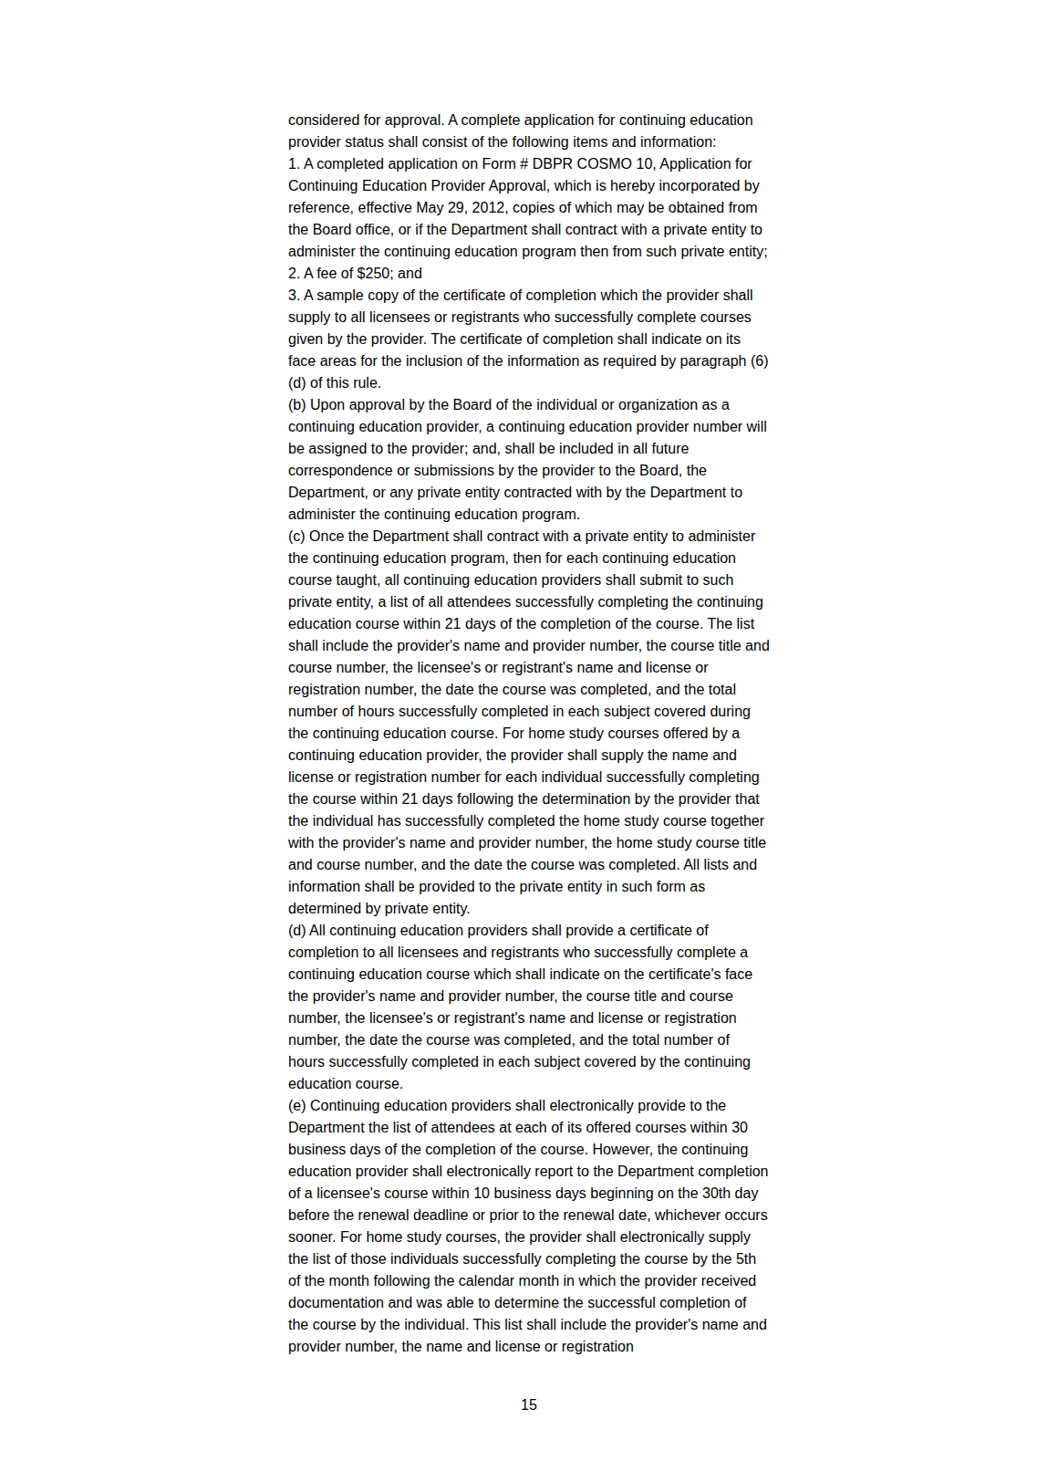considered for approval. A complete application for continuing education provider status shall consist of the following items and information:
1. A completed application on Form # DBPR COSMO 10, Application for Continuing Education Provider Approval, which is hereby incorporated by reference, effective May 29, 2012, copies of which may be obtained from the Board office, or if the Department shall contract with a private entity to administer the continuing education program then from such private entity;
2. A fee of $250; and
3. A sample copy of the certificate of completion which the provider shall supply to all licensees or registrants who successfully complete courses given by the provider. The certificate of completion shall indicate on its face areas for the inclusion of the information as required by paragraph (6)(d) of this rule.
(b) Upon approval by the Board of the individual or organization as a continuing education provider, a continuing education provider number will be assigned to the provider; and, shall be included in all future correspondence or submissions by the provider to the Board, the Department, or any private entity contracted with by the Department to administer the continuing education program.
(c) Once the Department shall contract with a private entity to administer the continuing education program, then for each continuing education course taught, all continuing education providers shall submit to such private entity, a list of all attendees successfully completing the continuing education course within 21 days of the completion of the course. The list shall include the provider's name and provider number, the course title and course number, the licensee's or registrant's name and license or registration number, the date the course was completed, and the total number of hours successfully completed in each subject covered during the continuing education course. For home study courses offered by a continuing education provider, the provider shall supply the name and license or registration number for each individual successfully completing the course within 21 days following the determination by the provider that the individual has successfully completed the home study course together with the provider's name and provider number, the home study course title and course number, and the date the course was completed. All lists and information shall be provided to the private entity in such form as determined by private entity.
(d) All continuing education providers shall provide a certificate of completion to all licensees and registrants who successfully complete a continuing education course which shall indicate on the certificate's face the provider's name and provider number, the course title and course number, the licensee's or registrant's name and license or registration number, the date the course was completed, and the total number of hours successfully completed in each subject covered by the continuing education course.
(e) Continuing education providers shall electronically provide to the Department the list of attendees at each of its offered courses within 30 business days of the completion of the course. However, the continuing education provider shall electronically report to the Department completion of a licensee's course within 10 business days beginning on the 30th day before the renewal deadline or prior to the renewal date, whichever occurs sooner. For home study courses, the provider shall electronically supply the list of those individuals successfully completing the course by the 5th of the month following the calendar month in which the provider received documentation and was able to determine the successful completion of the course by the individual. This list shall include the provider's name and provider number, the name and license or registration
15